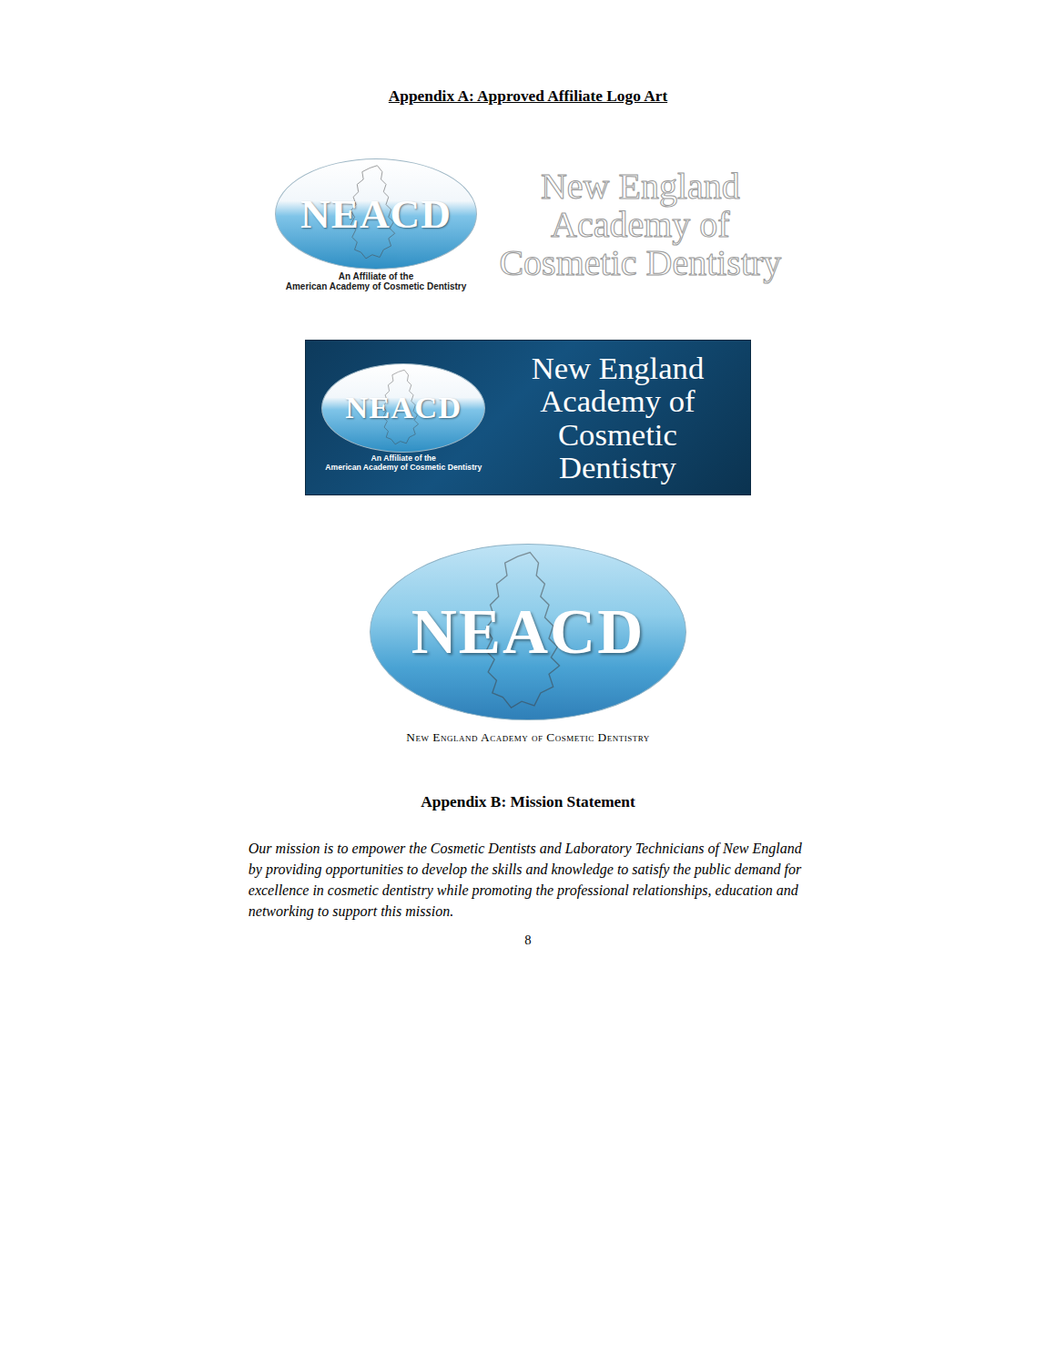Appendix A: Approved Affiliate Logo Art
NEACD
An Affiliate of the
American Academy of Cosmetic Dentistry
New England
Academy of
Cosmetic Dentistry
NEACD
An Affiliate of the
American Academy of Cosmetic Dentistry
New England
Academy of
Cosmetic Dentistry
NEACD
New England Academy of Cosmetic Dentistry
Appendix B: Mission Statement
Our mission is to empower the Cosmetic Dentists and Laboratory Technicians of New England by providing opportunities to develop the skills and knowledge to satisfy the public demand for excellence in cosmetic dentistry while promoting the professional relationships, education and networking to support this mission.
8